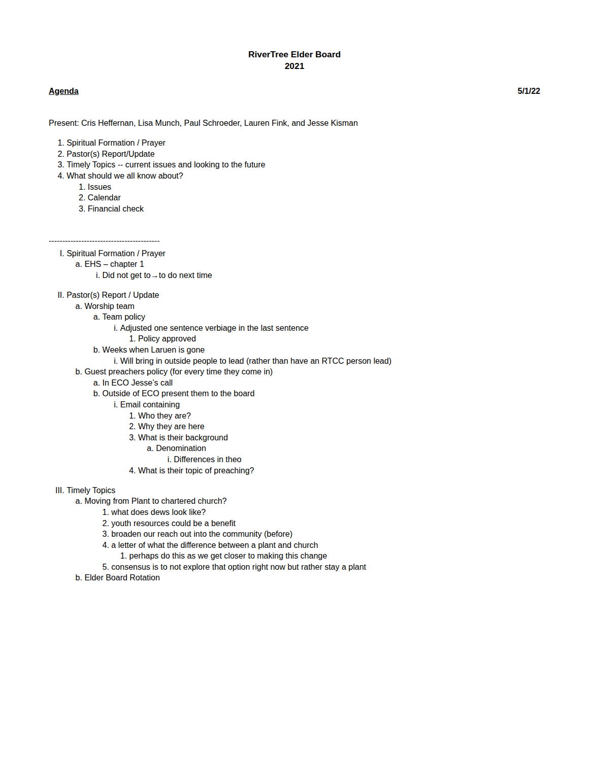RiverTree Elder Board
2021
Agenda 5/1/22
Present: Cris Heffernan, Lisa Munch, Paul Schroeder, Lauren Fink, and Jesse Kisman
Spiritual Formation / Prayer
Pastor(s) Report/Update
Timely Topics -- current issues and looking to the future
What should we all know about?
Issues
Calendar
Financial check
-----------------------------------------
Spiritual Formation / Prayer
EHS – chapter 1
Did not get to→to do next time
Pastor(s) Report / Update
Worship team
Team policy
Adjusted one sentence verbiage in the last sentence
Policy approved
Weeks when Laruen is gone
Will bring in outside people to lead (rather than have an RTCC person lead)
Guest preachers policy (for every time they come in)
In ECO Jesse’s call
Outside of ECO present them to the board
Email containing
Who they are?
Why they are here
What is their background
Denomination
Differences in theo
What is their topic of preaching?
Timely Topics
Moving from Plant to chartered church?
1. what does dews look like?
2. youth resources could be a benefit
3. broaden our reach out into the community (before)
4. a letter of what the difference between a plant and church
1. perhaps do this as we get closer to making this change
5. consensus is to not explore that option right now but rather stay a plant
Elder Board Rotation